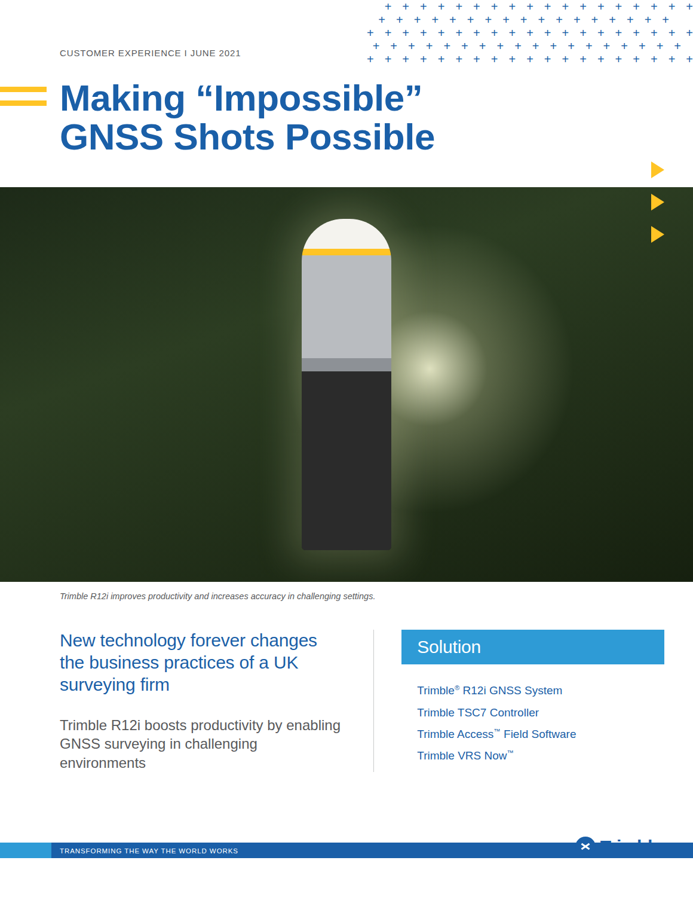++++++++++++++++++
+++++++++++++++++
+++++++++++++++++++
++++++++++++++++++
+++++++++++++++++++
Customer Experience I June 2021
Making “Impossible”
GNSS Shots Possible
Trimble R12i improves productivity and increases accuracy in challenging settings.
New technology forever changes the business practices of a UK surveying firm
Trimble R12i boosts productivity by enabling GNSS surveying in challenging environments
Solution
Trimble® R12i GNSS System
Trimble TSC7 Controller
Trimble Access™ Field Software
Trimble VRS Now™
Transforming the way the world works
Trimble.